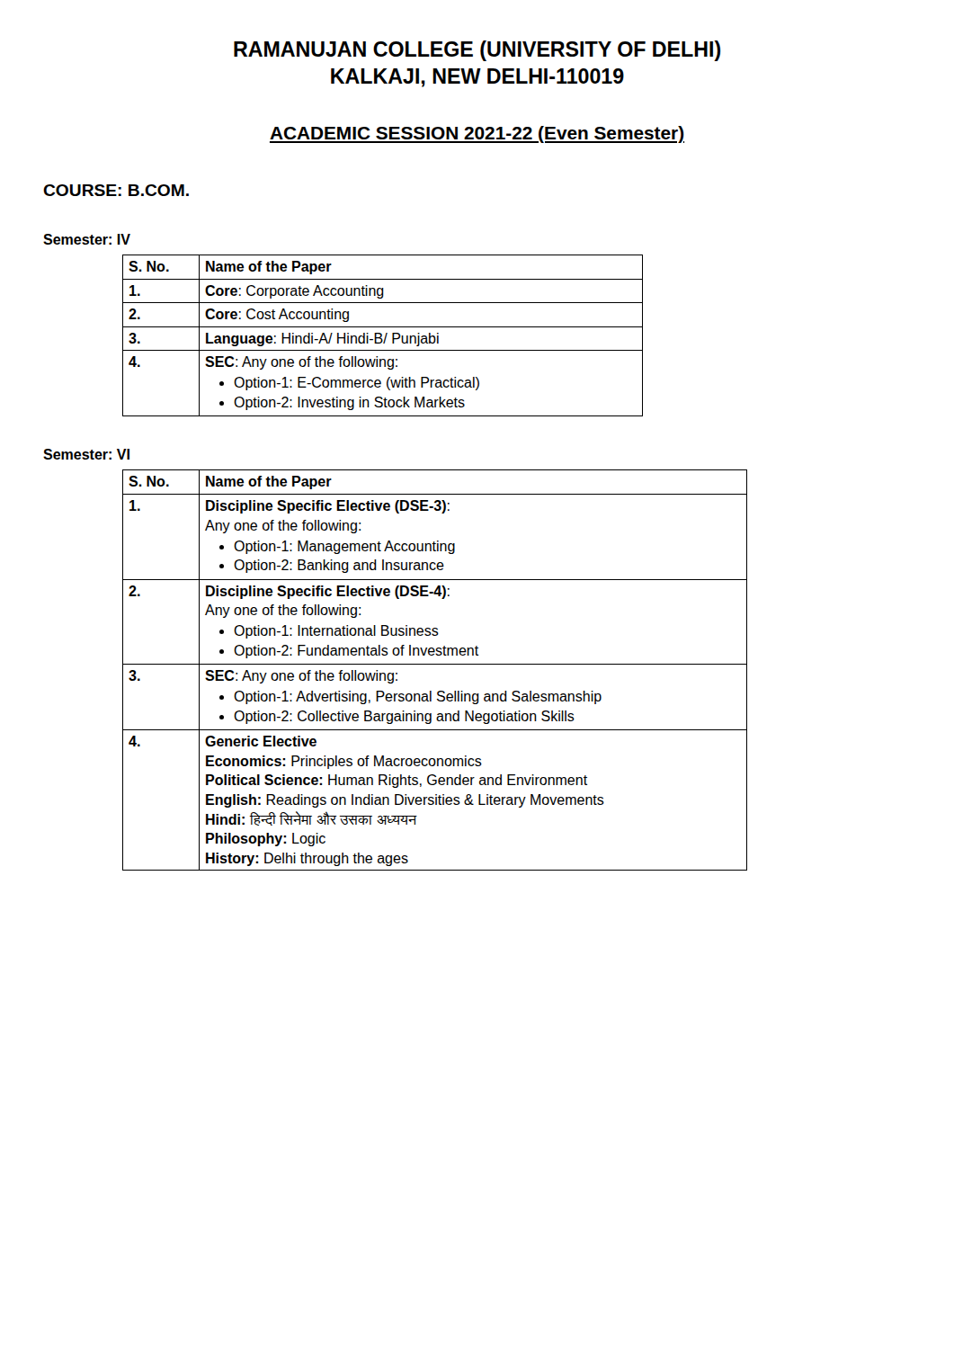RAMANUJAN COLLEGE (UNIVERSITY OF DELHI)
KALKAJI, NEW DELHI-110019
ACADEMIC SESSION 2021-22 (Even Semester)
COURSE: B.COM.
Semester: IV
| S. No. | Name of the Paper |
| --- | --- |
| 1. | Core : Corporate Accounting |
| 2. | Core : Cost Accounting |
| 3. | Language : Hindi-A/ Hindi-B/ Punjabi |
| 4. | SEC : Any one of the following: Option-1: E-Commerce (with Practical) Option-2: Investing in Stock Markets |
Semester: VI
| S. No. | Name of the Paper |
| --- | --- |
| 1. | Discipline Specific Elective (DSE-3) : Any one of the following: Option-1: Management Accounting Option-2: Banking and Insurance |
| 2. | Discipline Specific Elective (DSE-4) : Any one of the following: Option-1: International Business Option-2: Fundamentals of Investment |
| 3. | SEC : Any one of the following: Option-1: Advertising, Personal Selling and Salesmanship Option-2: Collective Bargaining and Negotiation Skills |
| 4. | Generic Elective Economics: Principles of Macroeconomics Political Science: Human Rights, Gender and Environment English: Readings on Indian Diversities & Literary Movements Hindi: हिन्दी सिनेमा और उसका अध्ययन Philosophy: Logic History: Delhi through the ages |